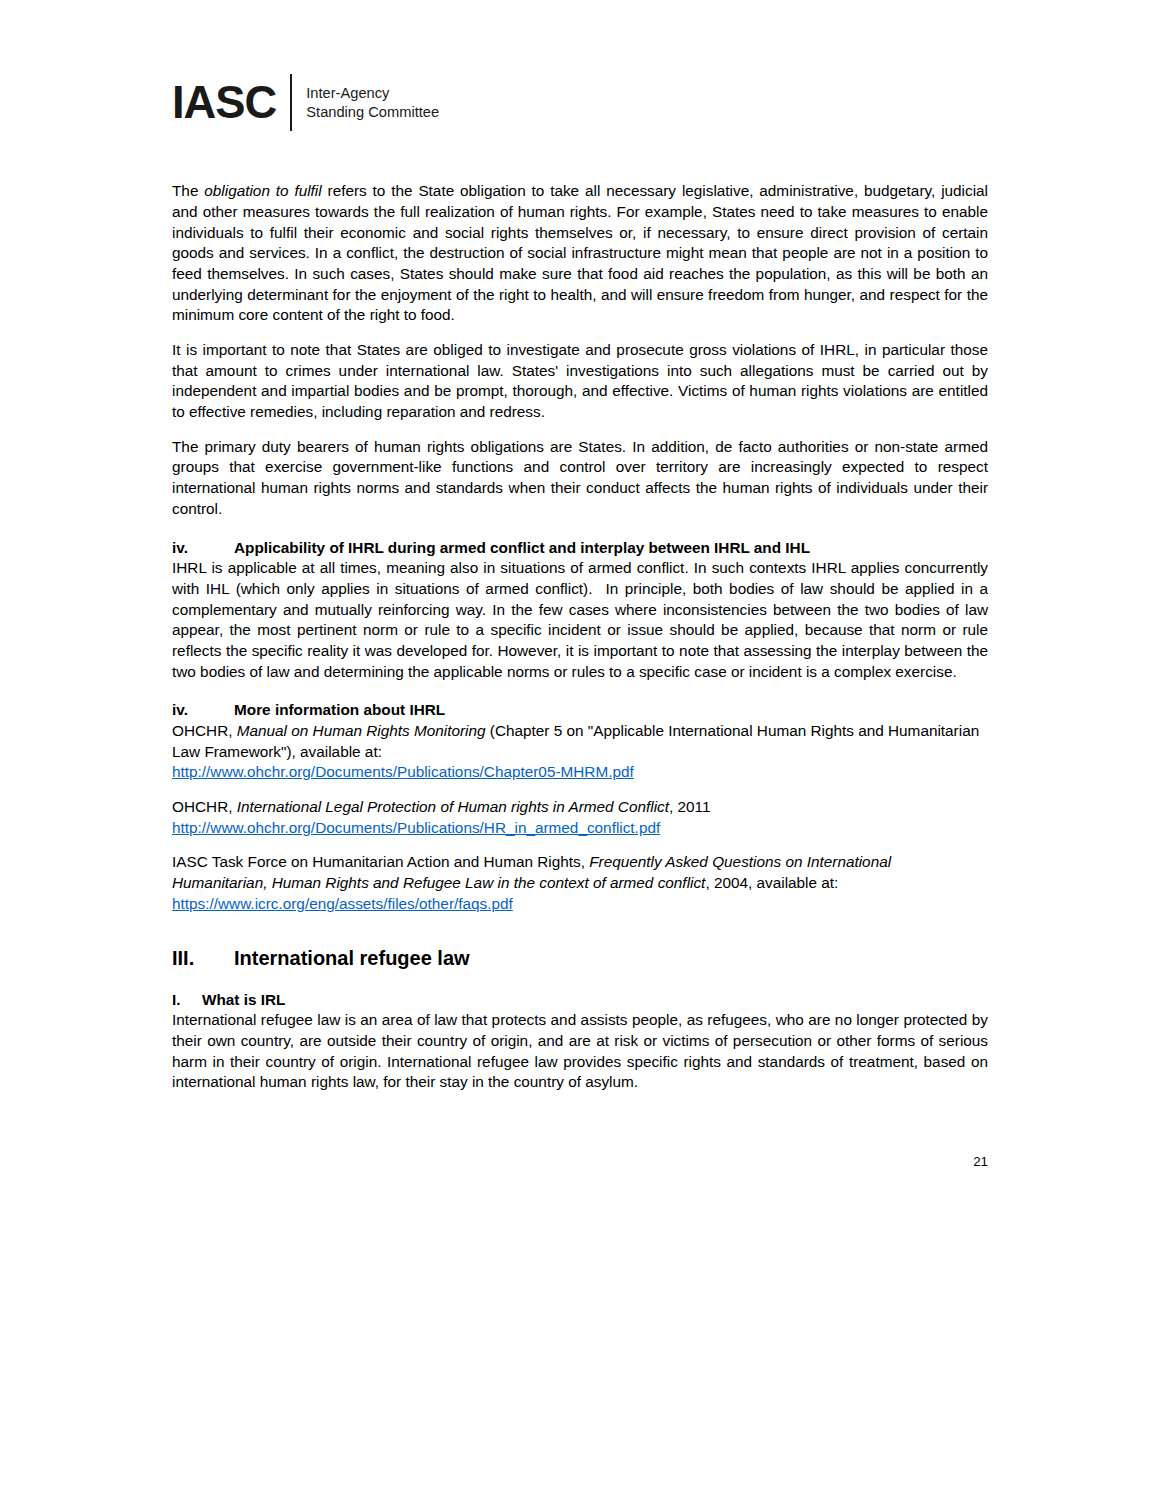IASC Inter-Agency
Standing Committee
The obligation to fulfil refers to the State obligation to take all necessary legislative, administrative, budgetary, judicial and other measures towards the full realization of human rights. For example, States need to take measures to enable individuals to fulfil their economic and social rights themselves or, if necessary, to ensure direct provision of certain goods and services. In a conflict, the destruction of social infrastructure might mean that people are not in a position to feed themselves. In such cases, States should make sure that food aid reaches the population, as this will be both an underlying determinant for the enjoyment of the right to health, and will ensure freedom from hunger, and respect for the minimum core content of the right to food.
It is important to note that States are obliged to investigate and prosecute gross violations of IHRL, in particular those that amount to crimes under international law. States' investigations into such allegations must be carried out by independent and impartial bodies and be prompt, thorough, and effective. Victims of human rights violations are entitled to effective remedies, including reparation and redress.
The primary duty bearers of human rights obligations are States. In addition, de facto authorities or non-state armed groups that exercise government-like functions and control over territory are increasingly expected to respect international human rights norms and standards when their conduct affects the human rights of individuals under their control.
iv. Applicability of IHRL during armed conflict and interplay between IHRL and IHL
IHRL is applicable at all times, meaning also in situations of armed conflict. In such contexts IHRL applies concurrently with IHL (which only applies in situations of armed conflict). In principle, both bodies of law should be applied in a complementary and mutually reinforcing way. In the few cases where inconsistencies between the two bodies of law appear, the most pertinent norm or rule to a specific incident or issue should be applied, because that norm or rule reflects the specific reality it was developed for. However, it is important to note that assessing the interplay between the two bodies of law and determining the applicable norms or rules to a specific case or incident is a complex exercise.
iv. More information about IHRL
OHCHR, Manual on Human Rights Monitoring (Chapter 5 on "Applicable International Human Rights and Humanitarian Law Framework"), available at:
http://www.ohchr.org/Documents/Publications/Chapter05-MHRM.pdf
OHCHR, International Legal Protection of Human rights in Armed Conflict, 2011
http://www.ohchr.org/Documents/Publications/HR_in_armed_conflict.pdf
IASC Task Force on Humanitarian Action and Human Rights, Frequently Asked Questions on International Humanitarian, Human Rights and Refugee Law in the context of armed conflict, 2004, available at:
https://www.icrc.org/eng/assets/files/other/faqs.pdf
III. International refugee law
I. What is IRL
International refugee law is an area of law that protects and assists people, as refugees, who are no longer protected by their own country, are outside their country of origin, and are at risk or victims of persecution or other forms of serious harm in their country of origin. International refugee law provides specific rights and standards of treatment, based on international human rights law, for their stay in the country of asylum.
21